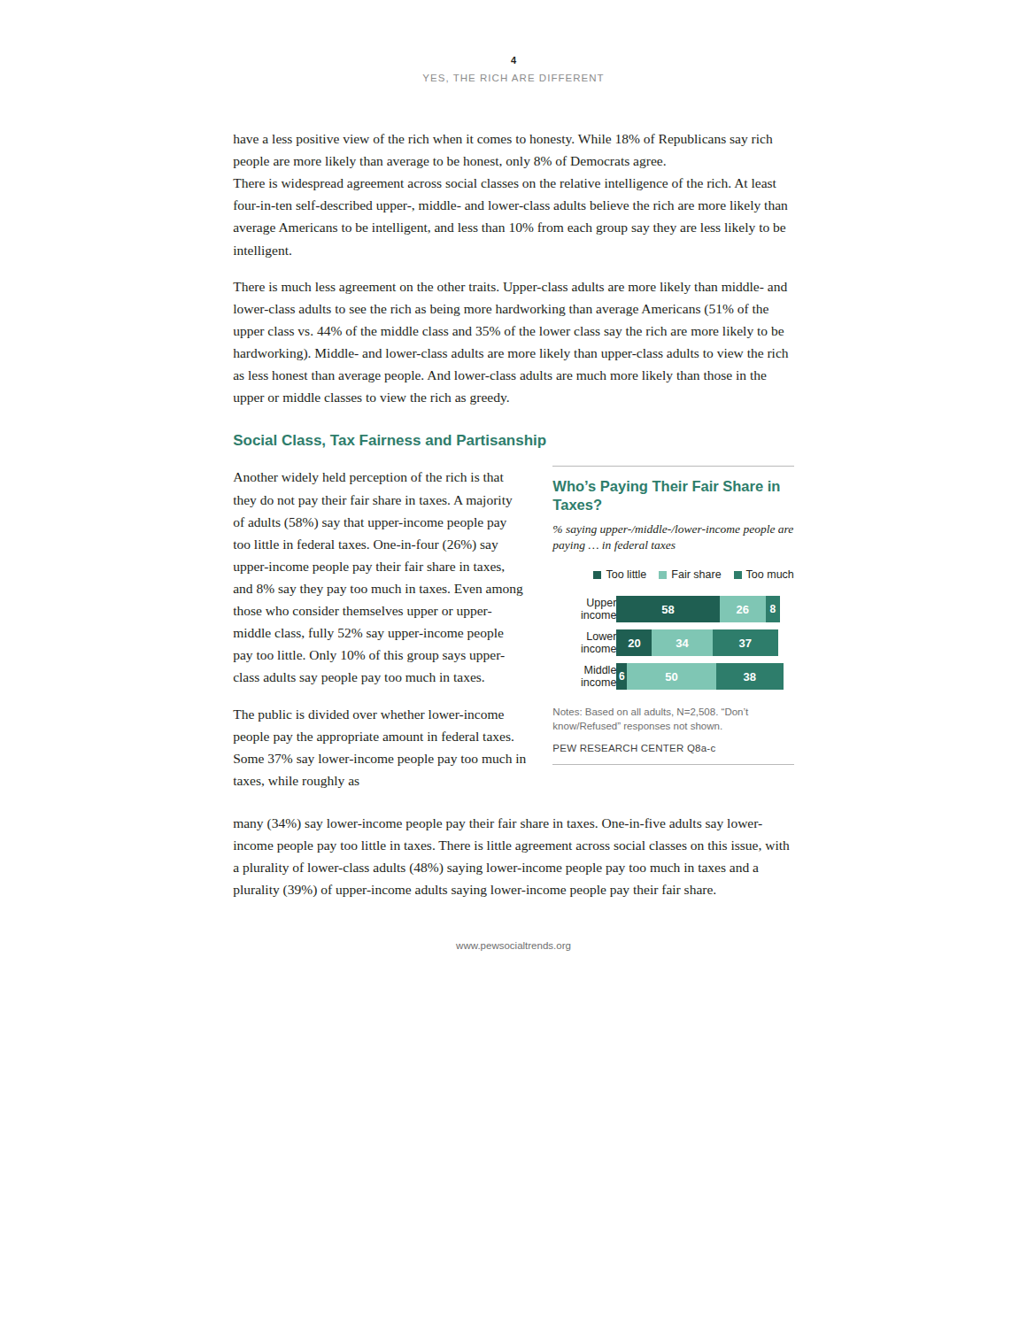4
Yes, the Rich Are Different
have a less positive view of the rich when it comes to honesty. While 18% of Republicans say rich people are more likely than average to be honest, only 8% of Democrats agree.
There is widespread agreement across social classes on the relative intelligence of the rich. At least four-in-ten self-described upper-, middle- and lower-class adults believe the rich are more likely than average Americans to be intelligent, and less than 10% from each group say they are less likely to be intelligent.
There is much less agreement on the other traits. Upper-class adults are more likely than middle- and lower-class adults to see the rich as being more hardworking than average Americans (51% of the upper class vs. 44% of the middle class and 35% of the lower class say the rich are more likely to be hardworking). Middle- and lower-class adults are more likely than upper-class adults to view the rich as less honest than average people. And lower-class adults are much more likely than those in the upper or middle classes to view the rich as greedy.
Social Class, Tax Fairness and Partisanship
Another widely held perception of the rich is that they do not pay their fair share in taxes. A majority of adults (58%) say that upper-income people pay too little in federal taxes. One-in-four (26%) say upper-income people pay their fair share in taxes, and 8% say they pay too much in taxes. Even among those who consider themselves upper or upper-middle class, fully 52% say upper-income people pay too little. Only 10% of this group says upper-class adults say people pay too much in taxes.
The public is divided over whether lower-income people pay the appropriate amount in federal taxes. Some 37% say lower-income people pay too much in taxes, while roughly as
Who’s Paying Their Fair Share in Taxes?
% saying upper-/middle-/lower-income people are paying … in federal taxes
Too little Fair share Too much
| Upper income | 58 26 8 |
| Lower income | 20 34 37 |
| Middle income | 6 50 38 |
Notes: Based on all adults, N=2,508. “Don’t know/Refused” responses not shown.
PEW RESEARCH CENTER Q8a-c
many (34%) say lower-income people pay their fair share in taxes. One-in-five adults say lower-income people pay too little in taxes. There is little agreement across social classes on this issue, with a plurality of lower-class adults (48%) saying lower-income people pay too much in taxes and a plurality (39%) of upper-income adults saying lower-income people pay their fair share.
www.pewsocialtrends.org